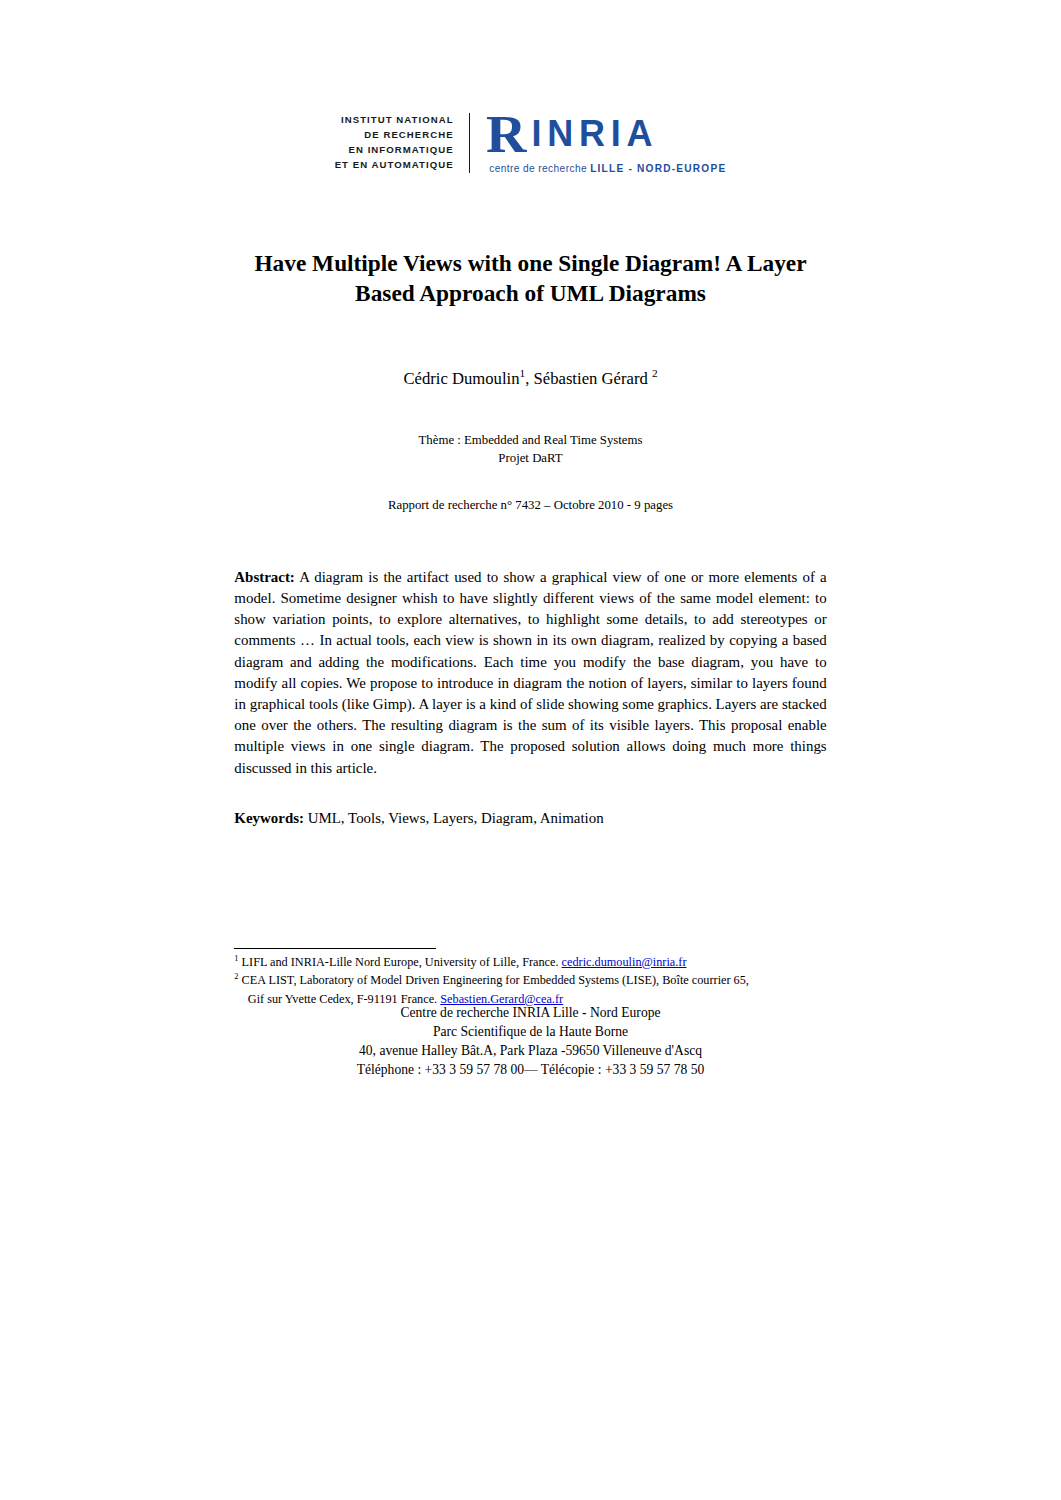INSTITUT NATIONAL
DE RECHERCHE
EN INFORMATIQUE
ET EN AUTOMATIQUE
RINRIA
centre de recherche LILLE - NORD-EUROPE
Have Multiple Views with one Single Diagram! A Layer
Based Approach of UML Diagrams
Cédric Dumoulin1, Sébastien Gérard 2
Thème : Embedded and Real Time Systems
Projet DaRT
Rapport de recherche n° 7432 – Octobre 2010 - 9 pages
Abstract: A diagram is the artifact used to show a graphical view of one or more elements of a model. Sometime designer whish to have slightly different views of the same model element: to show variation points, to explore alternatives, to highlight some details, to add stereotypes or comments … In actual tools, each view is shown in its own diagram, realized by copying a based diagram and adding the modifications. Each time you modify the base diagram, you have to modify all copies. We propose to introduce in diagram the notion of layers, similar to layers found in graphical tools (like Gimp). A layer is a kind of slide showing some graphics. Layers are stacked one over the others. The resulting diagram is the sum of its visible layers. This proposal enable multiple views in one single diagram. The proposed solution allows doing much more things discussed in this article.
Keywords: UML, Tools, Views, Layers, Diagram, Animation
1 LIFL and INRIA-Lille Nord Europe, University of Lille, France. cedric.dumoulin@inria.fr
2 CEA LIST, Laboratory of Model Driven Engineering for Embedded Systems (LISE), Boîte courrier 65,
Gif sur Yvette Cedex, F-91191 France. Sebastien.Gerard@cea.fr
Centre de recherche INRIA Lille - Nord Europe
Parc Scientifique de la Haute Borne
40, avenue Halley Bât.A, Park Plaza -59650 Villeneuve d'Ascq
Téléphone : +33 3 59 57 78 00— Télécopie : +33 3 59 57 78 50